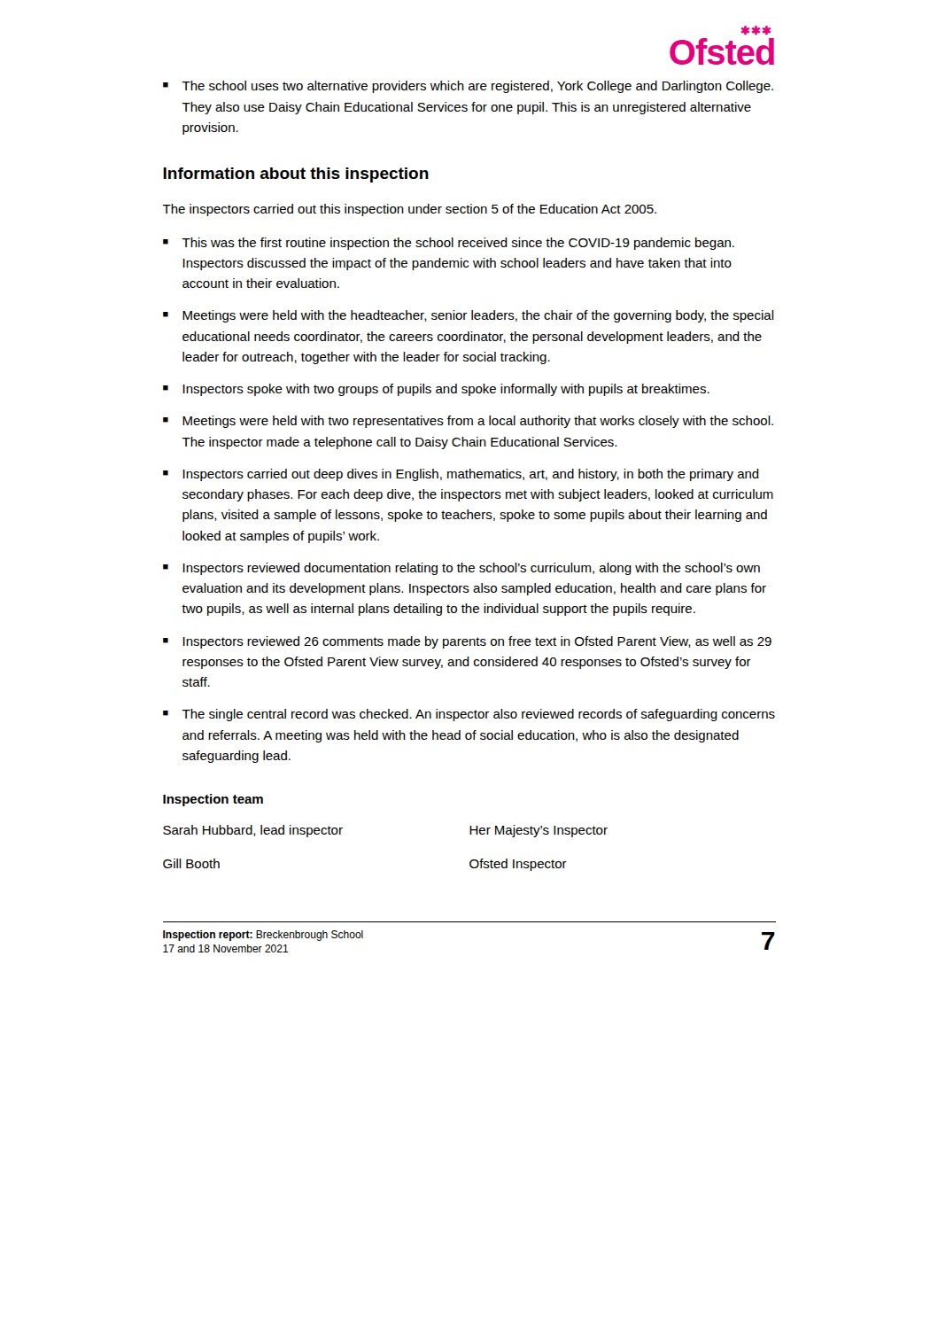✱✱✱ Ofsted
The school uses two alternative providers which are registered, York College and Darlington College. They also use Daisy Chain Educational Services for one pupil. This is an unregistered alternative provision.
Information about this inspection
The inspectors carried out this inspection under section 5 of the Education Act 2005.
This was the first routine inspection the school received since the COVID-19 pandemic began. Inspectors discussed the impact of the pandemic with school leaders and have taken that into account in their evaluation.
Meetings were held with the headteacher, senior leaders, the chair of the governing body, the special educational needs coordinator, the careers coordinator, the personal development leaders, and the leader for outreach, together with the leader for social tracking.
Inspectors spoke with two groups of pupils and spoke informally with pupils at breaktimes.
Meetings were held with two representatives from a local authority that works closely with the school. The inspector made a telephone call to Daisy Chain Educational Services.
Inspectors carried out deep dives in English, mathematics, art, and history, in both the primary and secondary phases. For each deep dive, the inspectors met with subject leaders, looked at curriculum plans, visited a sample of lessons, spoke to teachers, spoke to some pupils about their learning and looked at samples of pupils’ work.
Inspectors reviewed documentation relating to the school’s curriculum, along with the school’s own evaluation and its development plans. Inspectors also sampled education, health and care plans for two pupils, as well as internal plans detailing to the individual support the pupils require.
Inspectors reviewed 26 comments made by parents on free text in Ofsted Parent View, as well as 29 responses to the Ofsted Parent View survey, and considered 40 responses to Ofsted’s survey for staff.
The single central record was checked. An inspector also reviewed records of safeguarding concerns and referrals. A meeting was held with the head of social education, who is also the designated safeguarding lead.
Inspection team
| Sarah Hubbard, lead inspector | Her Majesty’s Inspector |
| Gill Booth | Ofsted Inspector |
Inspection report: Breckenbrough School
17 and 18 November 2021
7